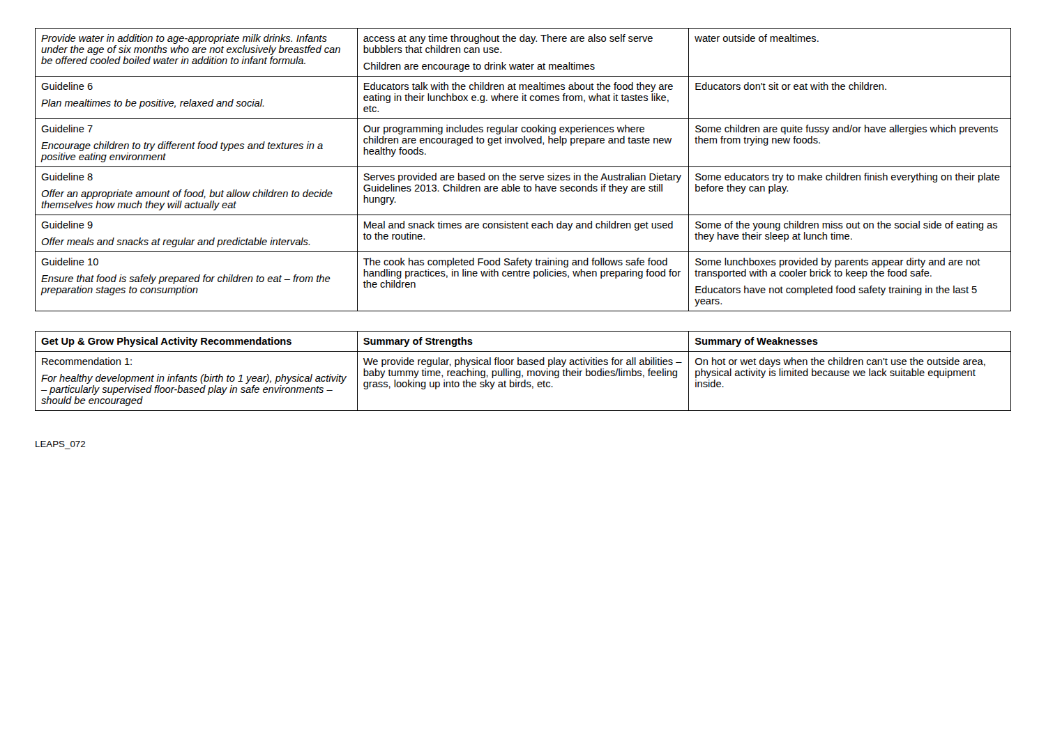| Provide water in addition to age-appropriate milk drinks. Infants under the age of six months who are not exclusively breastfed can be offered cooled boiled water in addition to infant formula. | access at any time throughout the day. There are also self serve bubblers that children can use. Children are encourage to drink water at mealtimes | water outside of mealtimes. |
| Guideline 6 Plan mealtimes to be positive, relaxed and social. | Educators talk with the children at mealtimes about the food they are eating in their lunchbox e.g. where it comes from, what it tastes like, etc. | Educators don't sit or eat with the children. |
| Guideline 7 Encourage children to try different food types and textures in a positive eating environment | Our programming includes regular cooking experiences where children are encouraged to get involved, help prepare and taste new healthy foods. | Some children are quite fussy and/or have allergies which prevents them from trying new foods. |
| Guideline 8 Offer an appropriate amount of food, but allow children to decide themselves how much they will actually eat | Serves provided are based on the serve sizes in the Australian Dietary Guidelines 2013. Children are able to have seconds if they are still hungry. | Some educators try to make children finish everything on their plate before they can play. |
| Guideline 9 Offer meals and snacks at regular and predictable intervals. | Meal and snack times are consistent each day and children get used to the routine. | Some of the young children miss out on the social side of eating as they have their sleep at lunch time. |
| Guideline 10 Ensure that food is safely prepared for children to eat – from the preparation stages to consumption | The cook has completed Food Safety training and follows safe food handling practices, in line with centre policies, when preparing food for the children | Some lunchboxes provided by parents appear dirty and are not transported with a cooler brick to keep the food safe. Educators have not completed food safety training in the last 5 years. |
| Get Up & Grow Physical Activity Recommendations | Summary of Strengths | Summary of Weaknesses |
| Recommendation 1: For healthy development in infants (birth to 1 year), physical activity – particularly supervised floor-based play in safe environments – should be encouraged | We provide regular, physical floor based play activities for all abilities –baby tummy time, reaching, pulling, moving their bodies/limbs, feeling grass, looking up into the sky at birds, etc. | On hot or wet days when the children can't use the outside area, physical activity is limited because we lack suitable equipment inside. |
LEAPS_072